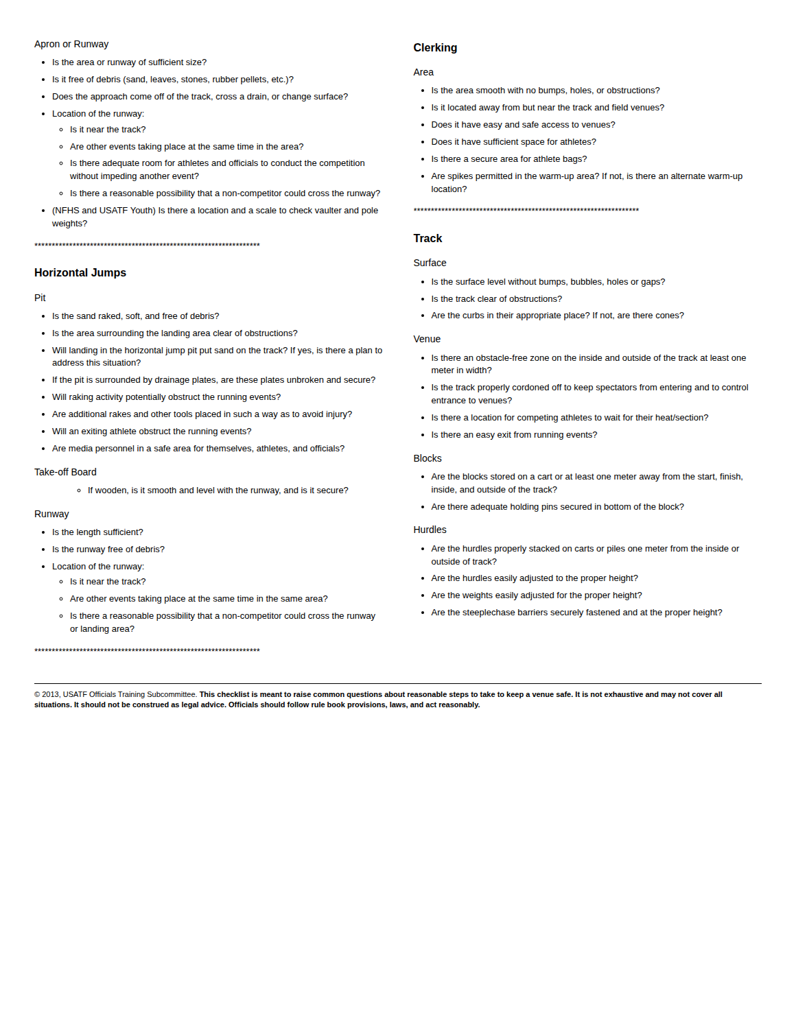Apron or Runway
Is the area or runway of sufficient size?
Is it free of debris (sand, leaves, stones, rubber pellets, etc.)?
Does the approach come off of the track, cross a drain, or change surface?
Location of the runway:
Is it near the track?
Are other events taking place at the same time in the area?
Is there adequate room for athletes and officials to conduct the competition without impeding another event?
Is there a reasonable possibility that a non-competitor could cross the runway?
(NFHS and USATF Youth) Is there a location and a scale to check vaulter and pole weights?
*****************************************************************
Horizontal Jumps
Pit
Is the sand raked, soft, and free of debris?
Is the area surrounding the landing area clear of obstructions?
Will landing in the horizontal jump pit put sand on the track? If yes, is there a plan to address this situation?
If the pit is surrounded by drainage plates, are these plates unbroken and secure?
Will raking activity potentially obstruct the running events?
Are additional rakes and other tools placed in such a way as to avoid injury?
Will an exiting athlete obstruct the running events?
Are media personnel in a safe area for themselves, athletes, and officials?
Take-off Board
If wooden, is it smooth and level with the runway, and is it secure?
Runway
Is the length sufficient?
Is the runway free of debris?
Location of the runway:
Is it near the track?
Are other events taking place at the same time in the same area?
Is there a reasonable possibility that a non-competitor could cross the runway or landing area?
*****************************************************************
Clerking
Area
Is the area smooth with no bumps, holes, or obstructions?
Is it located away from but near the track and field venues?
Does it have easy and safe access to venues?
Does it have sufficient space for athletes?
Is there a secure area for athlete bags?
Are spikes permitted in the warm-up area? If not, is there an alternate warm-up location?
*****************************************************************
Track
Surface
Is the surface level without bumps, bubbles, holes or gaps?
Is the track clear of obstructions?
Are the curbs in their appropriate place? If not, are there cones?
Venue
Is there an obstacle-free zone on the inside and outside of the track at least one meter in width?
Is the track properly cordoned off to keep spectators from entering and to control entrance to venues?
Is there a location for competing athletes to wait for their heat/section?
Is there an easy exit from running events?
Blocks
Are the blocks stored on a cart or at least one meter away from the start, finish, inside, and outside of the track?
Are there adequate holding pins secured in bottom of the block?
Hurdles
Are the hurdles properly stacked on carts or piles one meter from the inside or outside of track?
Are the hurdles easily adjusted to the proper height?
Are the weights easily adjusted for the proper height?
Are the steeplechase barriers securely fastened and at the proper height?
© 2013, USATF Officials Training Subcommittee. This checklist is meant to raise common questions about reasonable steps to take to keep a venue safe. It is not exhaustive and may not cover all situations. It should not be construed as legal advice. Officials should follow rule book provisions, laws, and act reasonably.